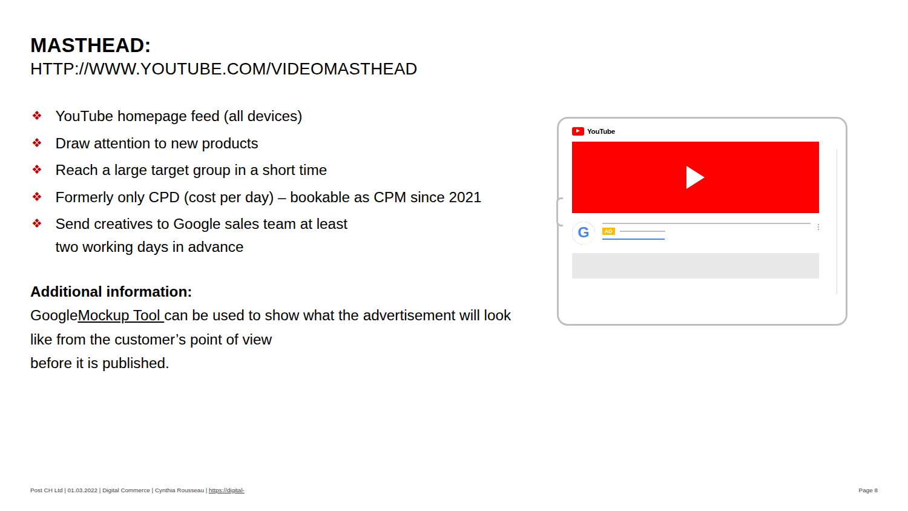MASTHEAD:
HTTP://WWW.YOUTUBE.COM/VIDEOMASTHEAD
YouTube homepage feed (all devices)
Draw attention to new products
Reach a large target group in a short time
Formerly only CPD (cost per day) – bookable as CPM since 2021
Send creatives to Google sales team at least
two working days in advance
Additional information:
GoogleMockup Tool can be used to show what the advertisement will look like from the customer’s point of view
before it is published.
YouTube
AD
Post CH Ltd | 01.03.2022 | Digital Commerce | Cynthia Rousseau | https://digital-
Page 8